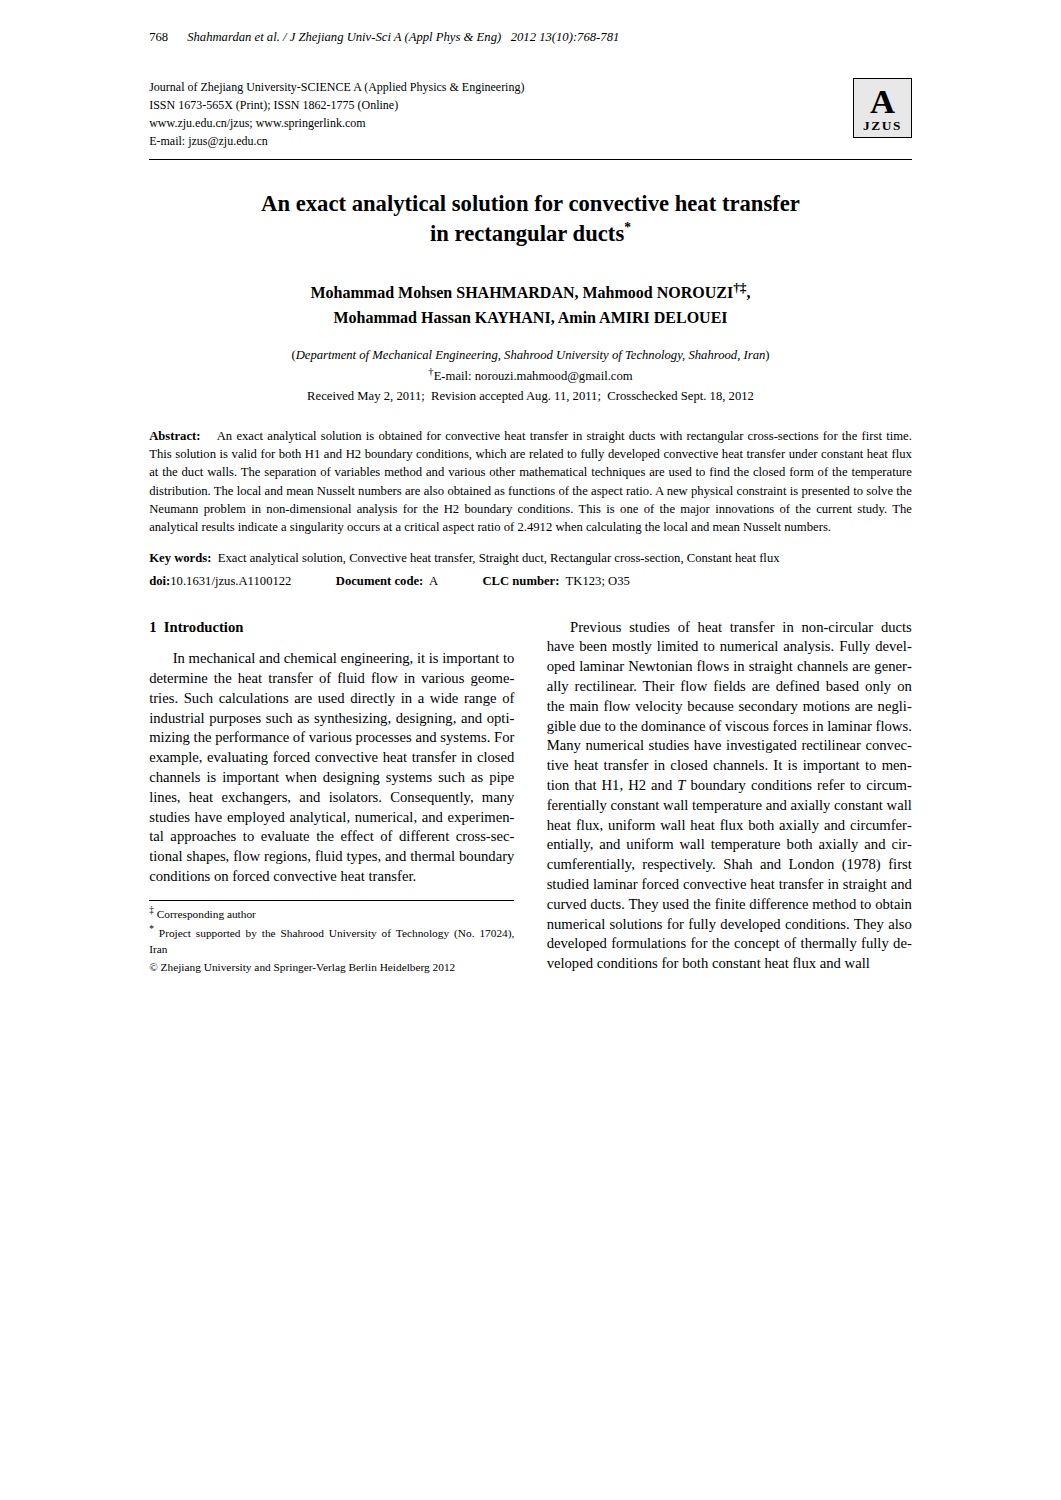768 Shahmardan et al. / J Zhejiang Univ-Sci A (Appl Phys & Eng) 2012 13(10):768-781
Journal of Zhejiang University-SCIENCE A (Applied Physics & Engineering)
ISSN 1673-565X (Print); ISSN 1862-1775 (Online)
www.zju.edu.cn/jzus; www.springerlink.com
E-mail: jzus@zju.edu.cn
A JZUS
An exact analytical solution for convective heat transfer
in rectangular ducts*
Mohammad Mohsen SHAHMARDAN, Mahmood NOROUZI†‡,
Mohammad Hassan KAYHANI, Amin AMIRI DELOUEI
(Department of Mechanical Engineering, Shahrood University of Technology, Shahrood, Iran)
†E-mail: norouzi.mahmood@gmail.com
Received May 2, 2011; Revision accepted Aug. 11, 2011; Crosschecked Sept. 18, 2012
Abstract: An exact analytical solution is obtained for convective heat transfer in straight ducts with rectangular cross-sections for the first time. This solution is valid for both H1 and H2 boundary conditions, which are related to fully developed convective heat transfer under constant heat flux at the duct walls. The separation of variables method and various other mathematical techniques are used to find the closed form of the temperature distribution. The local and mean Nusselt numbers are also obtained as functions of the aspect ratio. A new physical constraint is presented to solve the Neumann problem in non-dimensional analysis for the H2 boundary conditions. This is one of the major innovations of the current study. The analytical results indicate a singularity occurs at a critical aspect ratio of 2.4912 when calculating the local and mean Nusselt numbers.
Key words: Exact analytical solution, Convective heat transfer, Straight duct, Rectangular cross-section, Constant heat flux
doi: 10.1631/jzus.A1100122 Document code: A CLC number: TK123; O35
1 Introduction
In mechanical and chemical engineering, it is important to determine the heat transfer of fluid flow in various geometries. Such calculations are used directly in a wide range of industrial purposes such as synthesizing, designing, and optimizing the performance of various processes and systems. For example, evaluating forced convective heat transfer in closed channels is important when designing systems such as pipe lines, heat exchangers, and isolators. Consequently, many studies have employed analytical, numerical, and experimental approaches to evaluate the effect of different cross-sectional shapes, flow regions, fluid types, and thermal boundary conditions on forced convective heat transfer.
‡ Corresponding author
* Project supported by the Shahrood University of Technology (No. 17024), Iran
© Zhejiang University and Springer-Verlag Berlin Heidelberg 2012
Previous studies of heat transfer in non-circular ducts have been mostly limited to numerical analysis. Fully developed laminar Newtonian flows in straight channels are generally rectilinear. Their flow fields are defined based only on the main flow velocity because secondary motions are negligible due to the dominance of viscous forces in laminar flows. Many numerical studies have investigated rectilinear convective heat transfer in closed channels. It is important to mention that H1, H2 and T boundary conditions refer to circumferentially constant wall temperature and axially constant wall heat flux, uniform wall heat flux both axially and circumferentially, and uniform wall temperature both axially and circumferentially, respectively. Shah and London (1978) first studied laminar forced convective heat transfer in straight and curved ducts. They used the finite difference method to obtain numerical solutions for fully developed conditions. They also developed formulations for the concept of thermally fully developed conditions for both constant heat flux and wall